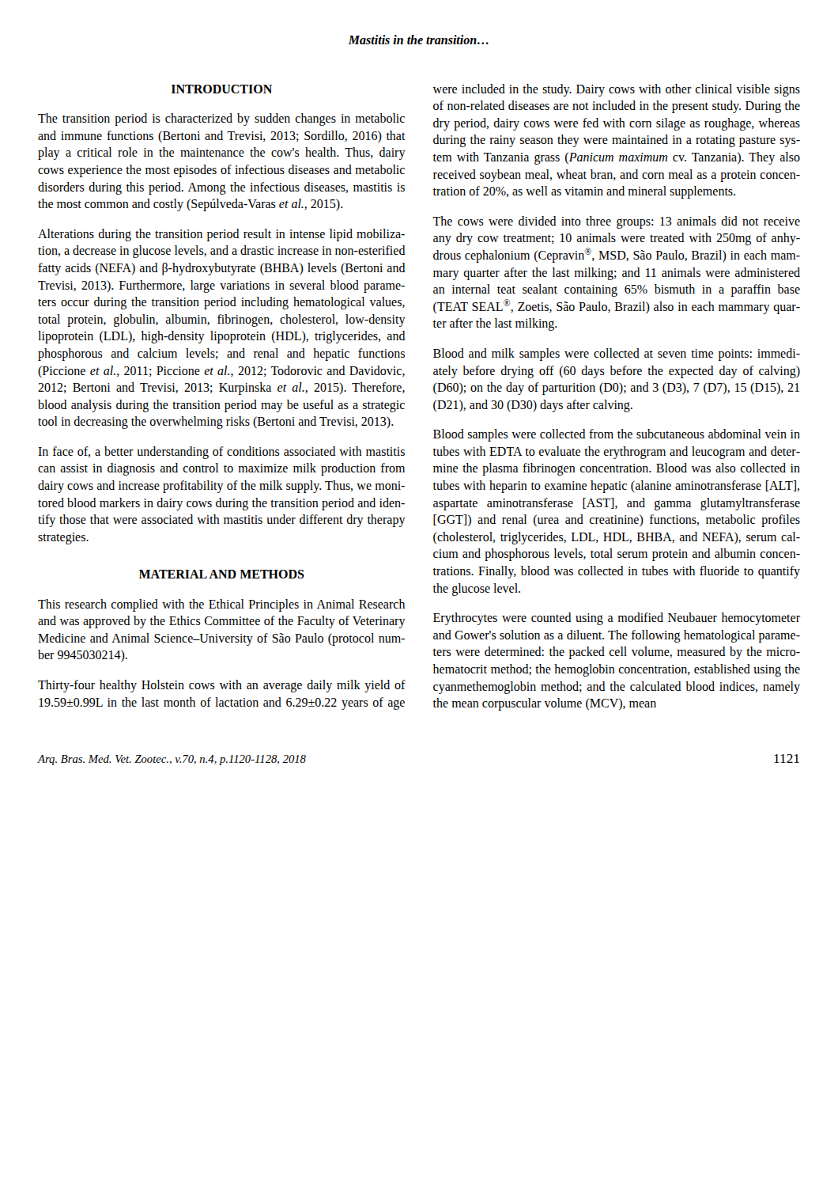Mastitis in the transition…
Introduction
The transition period is characterized by sudden changes in metabolic and immune functions (Bertoni and Trevisi, 2013; Sordillo, 2016) that play a critical role in the maintenance the cow's health. Thus, dairy cows experience the most episodes of infectious diseases and metabolic disorders during this period. Among the infectious diseases, mastitis is the most common and costly (Sepúlveda-Varas et al., 2015).
Alterations during the transition period result in intense lipid mobilization, a decrease in glucose levels, and a drastic increase in non-esterified fatty acids (NEFA) and β-hydroxybutyrate (BHBA) levels (Bertoni and Trevisi, 2013). Furthermore, large variations in several blood parameters occur during the transition period including hematological values, total protein, globulin, albumin, fibrinogen, cholesterol, low-density lipoprotein (LDL), high-density lipoprotein (HDL), triglycerides, and phosphorous and calcium levels; and renal and hepatic functions (Piccione et al., 2011; Piccione et al., 2012; Todorovic and Davidovic, 2012; Bertoni and Trevisi, 2013; Kurpinska et al., 2015). Therefore, blood analysis during the transition period may be useful as a strategic tool in decreasing the overwhelming risks (Bertoni and Trevisi, 2013).
In face of, a better understanding of conditions associated with mastitis can assist in diagnosis and control to maximize milk production from dairy cows and increase profitability of the milk supply. Thus, we monitored blood markers in dairy cows during the transition period and identify those that were associated with mastitis under different dry therapy strategies.
Material and Methods
This research complied with the Ethical Principles in Animal Research and was approved by the Ethics Committee of the Faculty of Veterinary Medicine and Animal Science–University of São Paulo (protocol number 9945030214).
Thirty-four healthy Holstein cows with an average daily milk yield of 19.59±0.99L in the last month of lactation and 6.29±0.22 years of age were included in the study. Dairy cows with other clinical visible signs of non-related diseases are not included in the present study. During the dry period, dairy cows were fed with corn silage as roughage, whereas during the rainy season they were maintained in a rotating pasture system with Tanzania grass (Panicum maximum cv. Tanzania). They also received soybean meal, wheat bran, and corn meal as a protein concentration of 20%, as well as vitamin and mineral supplements.
The cows were divided into three groups: 13 animals did not receive any dry cow treatment; 10 animals were treated with 250mg of anhydrous cephalonium (Cepravin®, MSD, São Paulo, Brazil) in each mammary quarter after the last milking; and 11 animals were administered an internal teat sealant containing 65% bismuth in a paraffin base (TEAT SEAL®, Zoetis, São Paulo, Brazil) also in each mammary quarter after the last milking.
Blood and milk samples were collected at seven time points: immediately before drying off (60 days before the expected day of calving) (D60); on the day of parturition (D0); and 3 (D3), 7 (D7), 15 (D15), 21 (D21), and 30 (D30) days after calving.
Blood samples were collected from the subcutaneous abdominal vein in tubes with EDTA to evaluate the erythrogram and leucogram and determine the plasma fibrinogen concentration. Blood was also collected in tubes with heparin to examine hepatic (alanine aminotransferase [ALT], aspartate aminotransferase [AST], and gamma glutamyltransferase [GGT]) and renal (urea and creatinine) functions, metabolic profiles (cholesterol, triglycerides, LDL, HDL, BHBA, and NEFA), serum calcium and phosphorous levels, total serum protein and albumin concentrations. Finally, blood was collected in tubes with fluoride to quantify the glucose level.
Erythrocytes were counted using a modified Neubauer hemocytometer and Gower's solution as a diluent. The following hematological parameters were determined: the packed cell volume, measured by the microhematocrit method; the hemoglobin concentration, established using the cyanmethemoglobin method; and the calculated blood indices, namely the mean corpuscular volume (MCV), mean
Arq. Bras. Med. Vet. Zootec., v.70, n.4, p.1120-1128, 2018 1121